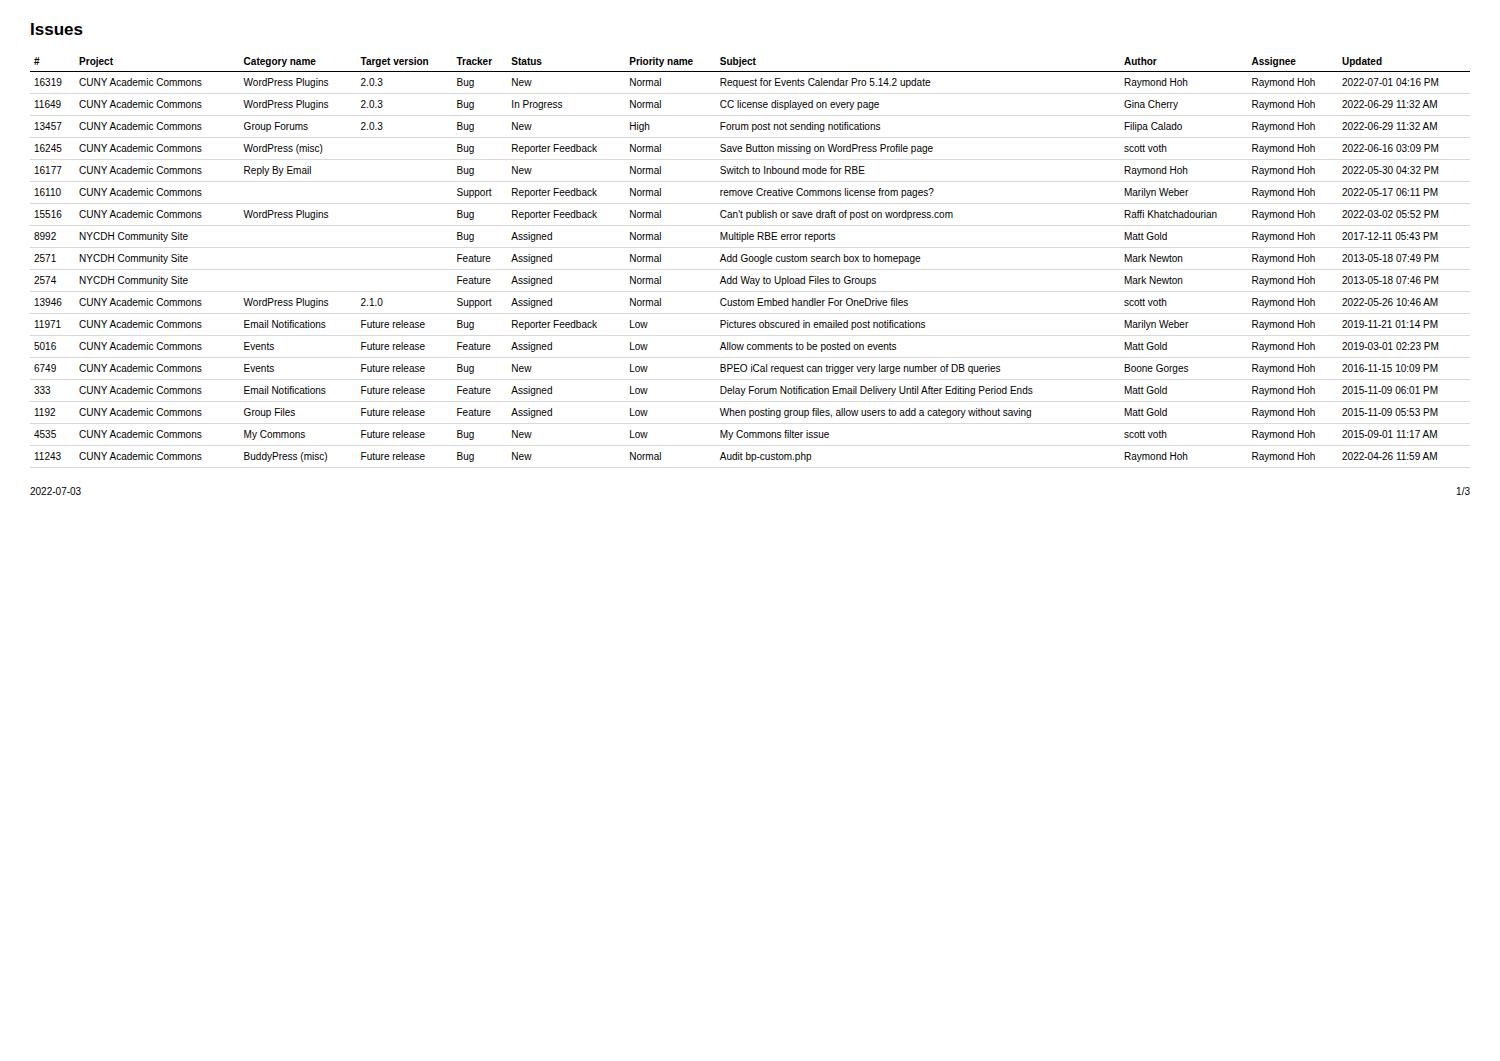Issues
| # | Project | Category name | Target version | Tracker | Status | Priority name | Subject | Author | Assignee | Updated |
| --- | --- | --- | --- | --- | --- | --- | --- | --- | --- | --- |
| 16319 | CUNY Academic Commons | WordPress Plugins | 2.0.3 | Bug | New | Normal | Request for Events Calendar Pro 5.14.2 update | Raymond Hoh | Raymond Hoh | 2022-07-01 04:16 PM |
| 11649 | CUNY Academic Commons | WordPress Plugins | 2.0.3 | Bug | In Progress | Normal | CC license displayed on every page | Gina Cherry | Raymond Hoh | 2022-06-29 11:32 AM |
| 13457 | CUNY Academic Commons | Group Forums | 2.0.3 | Bug | New | High | Forum post not sending notifications | Filipa Calado | Raymond Hoh | 2022-06-29 11:32 AM |
| 16245 | CUNY Academic Commons | WordPress (misc) | | Bug | Reporter Feedback | Normal | Save Button missing on WordPress Profile page | scott voth | Raymond Hoh | 2022-06-16 03:09 PM |
| 16177 | CUNY Academic Commons | Reply By Email | | Bug | New | Normal | Switch to Inbound mode for RBE | Raymond Hoh | Raymond Hoh | 2022-05-30 04:32 PM |
| 16110 | CUNY Academic Commons | | | Support | Reporter Feedback | Normal | remove Creative Commons license from pages? | Marilyn Weber | Raymond Hoh | 2022-05-17 06:11 PM |
| 15516 | CUNY Academic Commons | WordPress Plugins | | Bug | Reporter Feedback | Normal | Can't publish or save draft of post on wordpress.com | Raffi Khatchadourian | Raymond Hoh | 2022-03-02 05:52 PM |
| 8992 | NYCDH Community Site | | | Bug | Assigned | Normal | Multiple RBE error reports | Matt Gold | Raymond Hoh | 2017-12-11 05:43 PM |
| 2571 | NYCDH Community Site | | | Feature | Assigned | Normal | Add Google custom search box to homepage | Mark Newton | Raymond Hoh | 2013-05-18 07:49 PM |
| 2574 | NYCDH Community Site | | | Feature | Assigned | Normal | Add Way to Upload Files to Groups | Mark Newton | Raymond Hoh | 2013-05-18 07:46 PM |
| 13946 | CUNY Academic Commons | WordPress Plugins | 2.1.0 | Support | Assigned | Normal | Custom Embed handler For OneDrive files | scott voth | Raymond Hoh | 2022-05-26 10:46 AM |
| 11971 | CUNY Academic Commons | Email Notifications | Future release | Bug | Reporter Feedback | Low | Pictures obscured in emailed post notifications | Marilyn Weber | Raymond Hoh | 2019-11-21 01:14 PM |
| 5016 | CUNY Academic Commons | Events | Future release | Feature | Assigned | Low | Allow comments to be posted on events | Matt Gold | Raymond Hoh | 2019-03-01 02:23 PM |
| 6749 | CUNY Academic Commons | Events | Future release | Bug | New | Low | BPEO iCal request can trigger very large number of DB queries | Boone Gorges | Raymond Hoh | 2016-11-15 10:09 PM |
| 333 | CUNY Academic Commons | Email Notifications | Future release | Feature | Assigned | Low | Delay Forum Notification Email Delivery Until After Editing Period Ends | Matt Gold | Raymond Hoh | 2015-11-09 06:01 PM |
| 1192 | CUNY Academic Commons | Group Files | Future release | Feature | Assigned | Low | When posting group files, allow users to add a category without saving | Matt Gold | Raymond Hoh | 2015-11-09 05:53 PM |
| 4535 | CUNY Academic Commons | My Commons | Future release | Bug | New | Low | My Commons filter issue | scott voth | Raymond Hoh | 2015-09-01 11:17 AM |
| 11243 | CUNY Academic Commons | BuddyPress (misc) | Future release | Bug | New | Normal | Audit bp-custom.php | Raymond Hoh | Raymond Hoh | 2022-04-26 11:59 AM |
2022-07-03 1/3